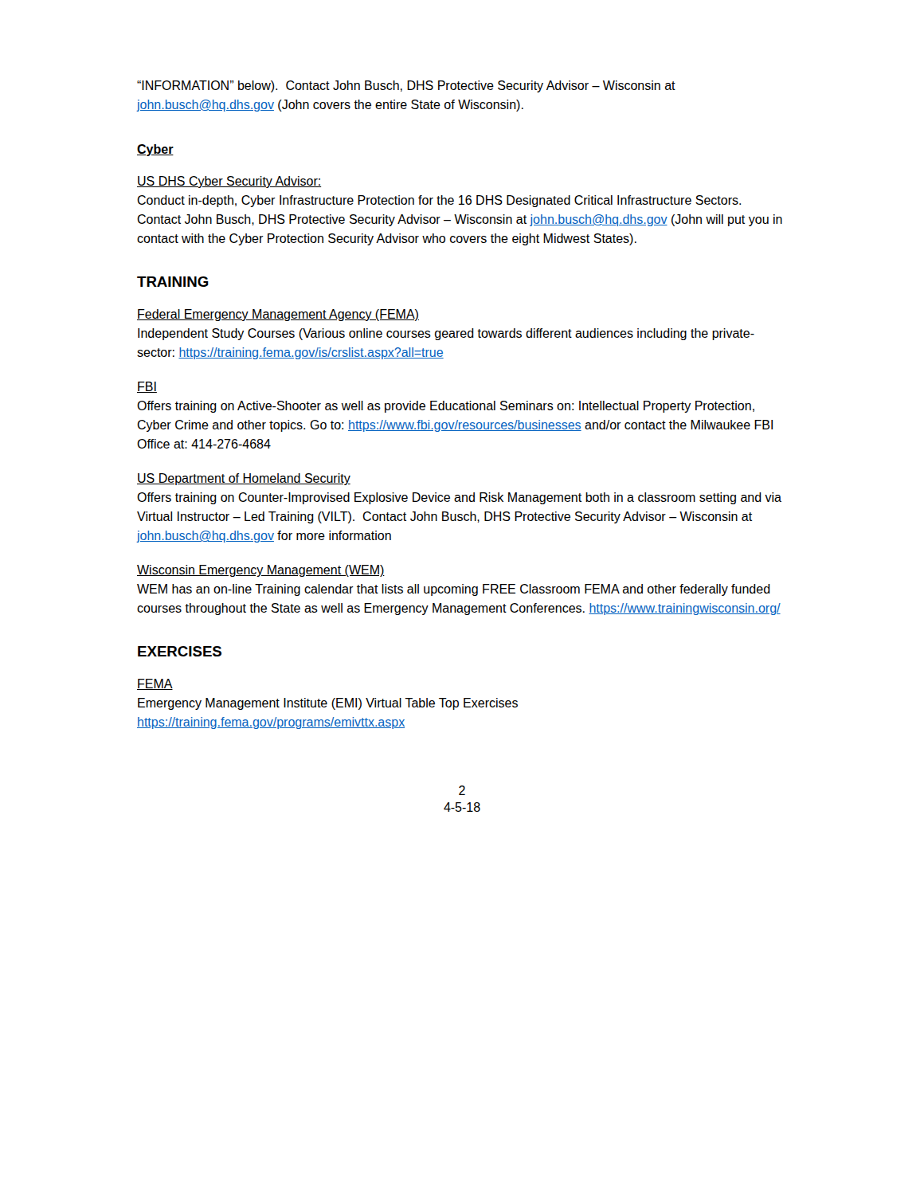“INFORMATION” below). Contact John Busch, DHS Protective Security Advisor – Wisconsin at john.busch@hq.dhs.gov (John covers the entire State of Wisconsin).
Cyber
US DHS Cyber Security Advisor:
Conduct in-depth, Cyber Infrastructure Protection for the 16 DHS Designated Critical Infrastructure Sectors. Contact John Busch, DHS Protective Security Advisor – Wisconsin at john.busch@hq.dhs.gov (John will put you in contact with the Cyber Protection Security Advisor who covers the eight Midwest States).
TRAINING
Federal Emergency Management Agency (FEMA)
Independent Study Courses (Various online courses geared towards different audiences including the private-sector: https://training.fema.gov/is/crslist.aspx?all=true
FBI
Offers training on Active-Shooter as well as provide Educational Seminars on: Intellectual Property Protection, Cyber Crime and other topics. Go to: https://www.fbi.gov/resources/businesses and/or contact the Milwaukee FBI Office at: 414-276-4684
US Department of Homeland Security
Offers training on Counter-Improvised Explosive Device and Risk Management both in a classroom setting and via Virtual Instructor – Led Training (VILT). Contact John Busch, DHS Protective Security Advisor – Wisconsin at john.busch@hq.dhs.gov for more information
Wisconsin Emergency Management (WEM)
WEM has an on-line Training calendar that lists all upcoming FREE Classroom FEMA and other federally funded courses throughout the State as well as Emergency Management Conferences. https://www.trainingwisconsin.org/
EXERCISES
FEMA
Emergency Management Institute (EMI) Virtual Table Top Exercises
https://training.fema.gov/programs/emivttx.aspx
2
4-5-18